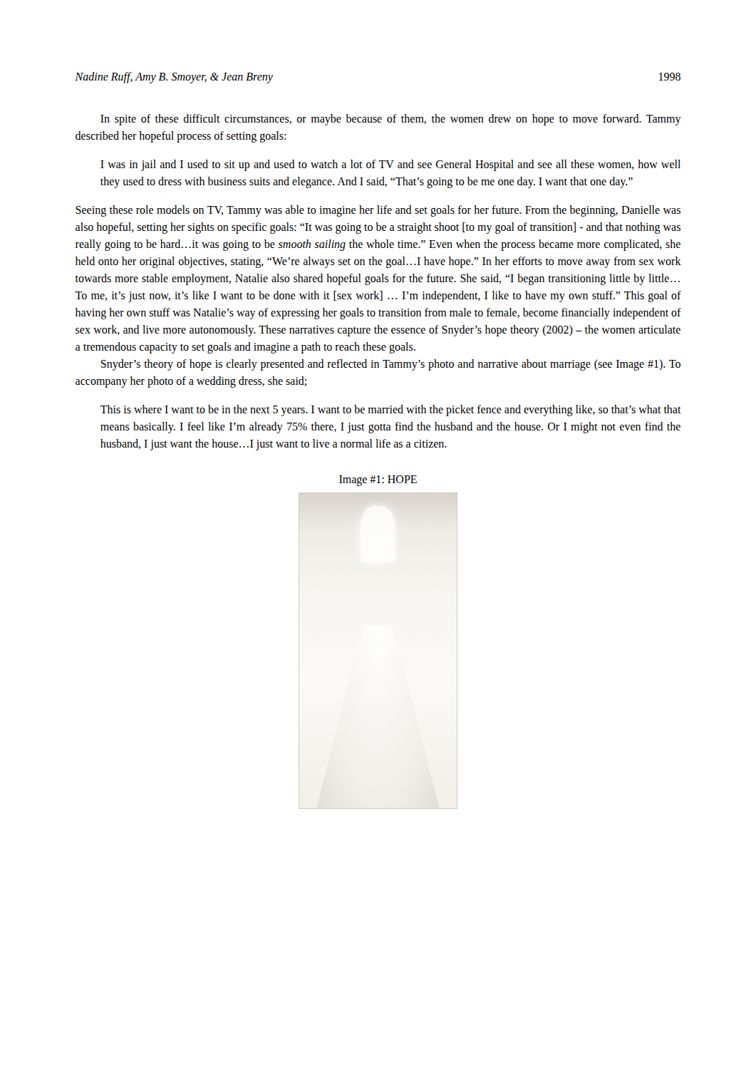Nadine Ruff, Amy B. Smoyer, & Jean Breny 1998
In spite of these difficult circumstances, or maybe because of them, the women drew on hope to move forward. Tammy described her hopeful process of setting goals:
I was in jail and I used to sit up and used to watch a lot of TV and see General Hospital and see all these women, how well they used to dress with business suits and elegance. And I said, “That’s going to be me one day. I want that one day.”
Seeing these role models on TV, Tammy was able to imagine her life and set goals for her future. From the beginning, Danielle was also hopeful, setting her sights on specific goals: “It was going to be a straight shoot [to my goal of transition] - and that nothing was really going to be hard…it was going to be smooth sailing the whole time.” Even when the process became more complicated, she held onto her original objectives, stating, “We’re always set on the goal…I have hope.” In her efforts to move away from sex work towards more stable employment, Natalie also shared hopeful goals for the future. She said, “I began transitioning little by little…To me, it’s just now, it’s like I want to be done with it [sex work] … I’m independent, I like to have my own stuff.” This goal of having her own stuff was Natalie’s way of expressing her goals to transition from male to female, become financially independent of sex work, and live more autonomously. These narratives capture the essence of Snyder’s hope theory (2002) – the women articulate a tremendous capacity to set goals and imagine a path to reach these goals.
Snyder’s theory of hope is clearly presented and reflected in Tammy’s photo and narrative about marriage (see Image #1). To accompany her photo of a wedding dress, she said;
This is where I want to be in the next 5 years. I want to be married with the picket fence and everything like, so that’s what that means basically. I feel like I’m already 75% there, I just gotta find the husband and the house. Or I might not even find the husband, I just want the house…I just want to live a normal life as a citizen.
Image #1: HOPE